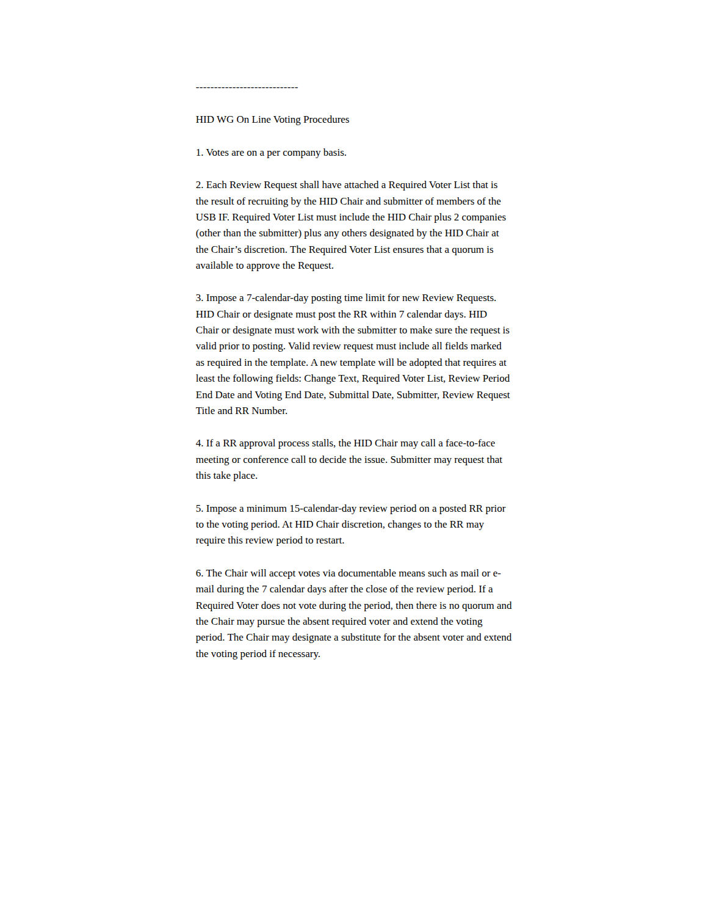----------------------------
HID WG On Line Voting Procedures
1. Votes are on a per company basis.
2. Each Review Request shall have attached a Required Voter List that is the result of recruiting by the HID Chair and submitter of members of the USB IF. Required Voter List must include the HID Chair plus 2 companies (other than the submitter) plus any others designated by the HID Chair at the Chair’s discretion. The Required Voter List ensures that a quorum is available to approve the Request.
3. Impose a 7-calendar-day posting time limit for new Review Requests. HID Chair or designate must post the RR within 7 calendar days. HID Chair or designate must work with the submitter to make sure the request is valid prior to posting. Valid review request must include all fields marked as required in the template. A new template will be adopted that requires at least the following fields: Change Text, Required Voter List, Review Period End Date and Voting End Date, Submittal Date, Submitter, Review Request Title and RR Number.
4. If a RR approval process stalls, the HID Chair may call a face-to-face meeting or conference call to decide the issue. Submitter may request that this take place.
5. Impose a minimum 15-calendar-day review period on a posted RR prior to the voting period. At HID Chair discretion, changes to the RR may require this review period to restart.
6. The Chair will accept votes via documentable means such as mail or e-mail during the 7 calendar days after the close of the review period. If a Required Voter does not vote during the period, then there is no quorum and the Chair may pursue the absent required voter and extend the voting period. The Chair may designate a substitute for the absent voter and extend the voting period if necessary.